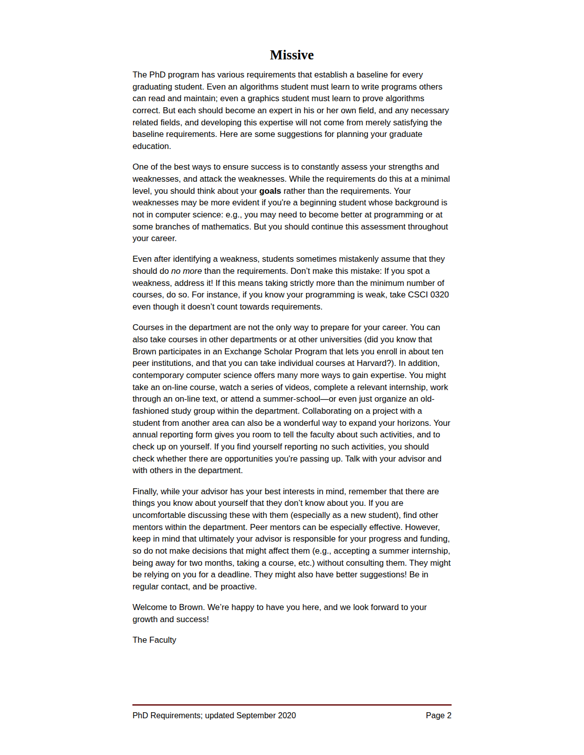Missive
The PhD program has various requirements that establish a baseline for every graduating student. Even an algorithms student must learn to write programs others can read and maintain; even a graphics student must learn to prove algorithms correct. But each should become an expert in his or her own field, and any necessary related fields, and developing this expertise will not come from merely satisfying the baseline requirements. Here are some suggestions for planning your graduate education.
One of the best ways to ensure success is to constantly assess your strengths and weaknesses, and attack the weaknesses. While the requirements do this at a minimal level, you should think about your goals rather than the requirements. Your weaknesses may be more evident if you're a beginning student whose background is not in computer science: e.g., you may need to become better at programming or at some branches of mathematics. But you should continue this assessment throughout your career.
Even after identifying a weakness, students sometimes mistakenly assume that they should do no more than the requirements. Don’t make this mistake: If you spot a weakness, address it! If this means taking strictly more than the minimum number of courses, do so. For instance, if you know your programming is weak, take CSCI 0320 even though it doesn’t count towards requirements.
Courses in the department are not the only way to prepare for your career. You can also take courses in other departments or at other universities (did you know that Brown participates in an Exchange Scholar Program that lets you enroll in about ten peer institutions, and that you can take individual courses at Harvard?). In addition, contemporary computer science offers many more ways to gain expertise. You might take an on-line course, watch a series of videos, complete a relevant internship, work through an on-line text, or attend a summer-school—or even just organize an old-fashioned study group within the department. Collaborating on a project with a student from another area can also be a wonderful way to expand your horizons. Your annual reporting form gives you room to tell the faculty about such activities, and to check up on yourself. If you find yourself reporting no such activities, you should check whether there are opportunities you're passing up. Talk with your advisor and with others in the department.
Finally, while your advisor has your best interests in mind, remember that there are things you know about yourself that they don’t know about you. If you are uncomfortable discussing these with them (especially as a new student), find other mentors within the department. Peer mentors can be especially effective. However, keep in mind that ultimately your advisor is responsible for your progress and funding, so do not make decisions that might affect them (e.g., accepting a summer internship, being away for two months, taking a course, etc.) without consulting them. They might be relying on you for a deadline. They might also have better suggestions! Be in regular contact, and be proactive.
Welcome to Brown. We’re happy to have you here, and we look forward to your growth and success!
The Faculty
PhD Requirements; updated September 2020 Page 2